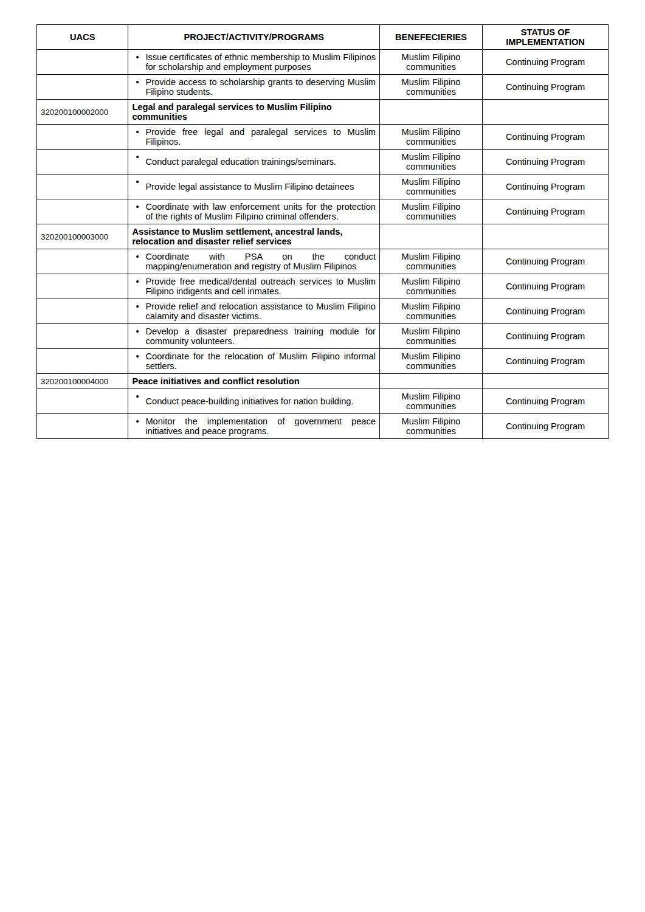| UACS | PROJECT/ACTIVITY/PROGRAMS | BENEFECIERIES | STATUS OF IMPLEMENTATION |
| --- | --- | --- | --- |
| | Issue certificates of ethnic membership to Muslim Filipinos for scholarship and employment purposes | Muslim Filipino communities | Continuing Program |
| | Provide access to scholarship grants to deserving Muslim Filipino students. | Muslim Filipino communities | Continuing Program |
| 320200100002000 | Legal and paralegal services to Muslim Filipino communities | | |
| | Provide free legal and paralegal services to Muslim Filipinos. | Muslim Filipino communities | Continuing Program |
| | Conduct paralegal education trainings/seminars. | Muslim Filipino communities | Continuing Program |
| | Provide legal assistance to Muslim Filipino detainees | Muslim Filipino communities | Continuing Program |
| | Coordinate with law enforcement units for the protection of the rights of Muslim Filipino criminal offenders. | Muslim Filipino communities | Continuing Program |
| 320200100003000 | Assistance to Muslim settlement, ancestral lands, relocation and disaster relief services | | |
| | Coordinate with PSA on the conduct mapping/enumeration and registry of Muslim Filipinos | Muslim Filipino communities | Continuing Program |
| | Provide free medical/dental outreach services to Muslim Filipino indigents and cell inmates. | Muslim Filipino communities | Continuing Program |
| | Provide relief and relocation assistance to Muslim Filipino calamity and disaster victims. | Muslim Filipino communities | Continuing Program |
| | Develop a disaster preparedness training module for community volunteers. | Muslim Filipino communities | Continuing Program |
| | Coordinate for the relocation of Muslim Filipino informal settlers. | Muslim Filipino communities | Continuing Program |
| 320200100004000 | Peace initiatives and conflict resolution | | |
| | Conduct peace-building initiatives for nation building. | Muslim Filipino communities | Continuing Program |
| | Monitor the implementation of government peace initiatives and peace programs. | Muslim Filipino communities | Continuing Program |